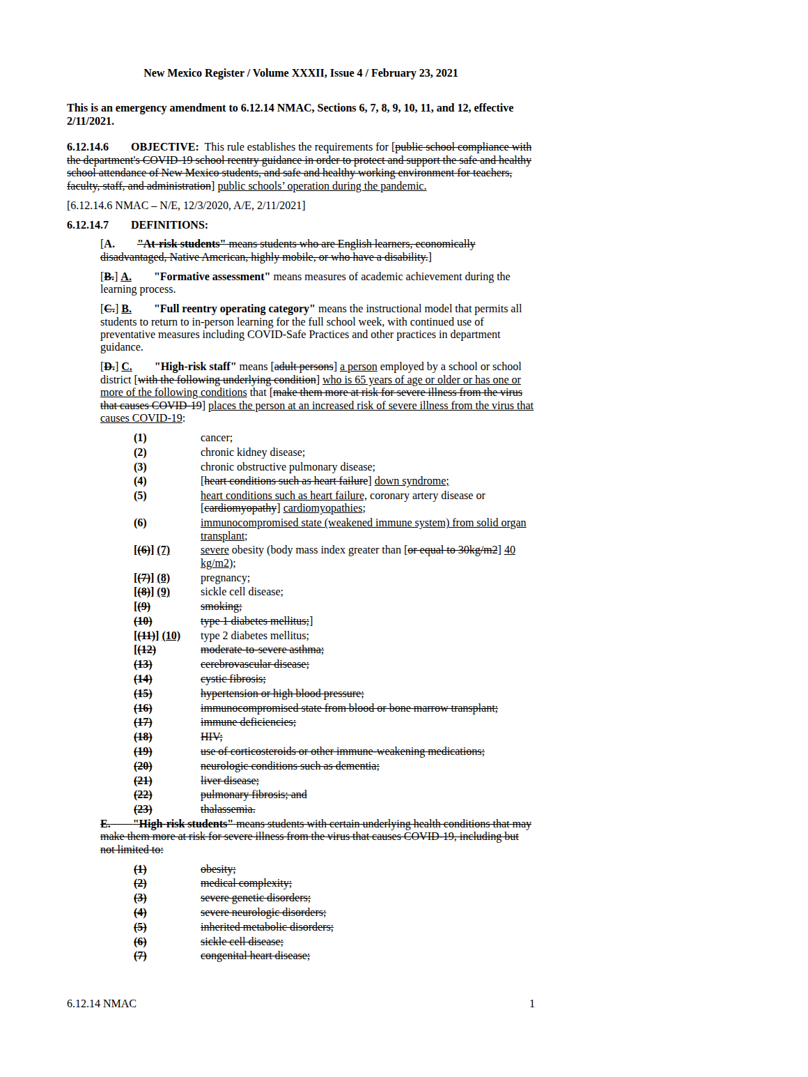New Mexico Register / Volume XXXII, Issue 4 / February 23, 2021
This is an emergency amendment to 6.12.14 NMAC, Sections 6, 7, 8, 9, 10, 11, and 12, effective 2/11/2021.
6.12.14.6 OBJECTIVE: This rule establishes the requirements for [public school compliance with the department's COVID-19 school reentry guidance in order to protect and support the safe and healthy school attendance of New Mexico students, and safe and healthy working environment for teachers, faculty, staff, and administration] public schools’ operation during the pandemic.
[6.12.14.6 NMAC – N/E, 12/3/2020, A/E, 2/11/2021]
6.12.14.7 DEFINITIONS:
[A. "At-risk students" means students who are English learners, economically disadvantaged, Native American, highly mobile, or who have a disability.]
[B.] A. "Formative assessment" means measures of academic achievement during the learning process.
[C.] B. "Full reentry operating category" means the instructional model that permits all students to return to in-person learning for the full school week, with continued use of preventative measures including COVID-Safe Practices and other practices in department guidance.
[D.] C. "High-risk staff" means [adult persons] a person employed by a school or school district [with the following underlying condition] who is 65 years of age or older or has one or more of the following conditions that [make them more at risk for severe illness from the virus that causes COVID-19] places the person at an increased risk of severe illness from the virus that causes COVID-19:
| (1) | cancer; |
| (2) | chronic kidney disease; |
| (3) | chronic obstructive pulmonary disease; |
| (4) | [ heart conditions such as heart failure ] down syndrome; |
| (5) | heart conditions such as heart failure, coronary artery disease or [ cardiomyopathy ] cardiomyopathies ; |
| (6) | immunocompromised state (weakened immune system) from solid organ transplant; |
| [ (6) ] (7) | severe obesity (body mass index greater than [ or equal to 30kg/m2 ] 40 kg/m2 ); |
| [ (7) ] (8) | pregnancy; |
| [ (8) ] (9) | sickle cell disease; |
| [ (9) | smoking; |
| (10) | type 1 diabetes mellitus; ] |
| [ (11) ] (10) | type 2 diabetes mellitus; |
| [ (12) | moderate-to-severe asthma; |
| (13) | cerebrovascular disease; |
| (14) | cystic fibrosis; |
| (15) | hypertension or high blood pressure; |
| (16) | immunocompromised state from blood or bone marrow transplant; |
| (17) | immune deficiencies; |
| (18) | HIV; |
| (19) | use of corticosteroids or other immune-weakening medications; |
| (20) | neurologic conditions such as dementia; |
| (21) | liver disease; |
| (22) | pulmonary fibrosis; and |
| (23) | thalassemia. |
E. "High-risk students" means students with certain underlying health conditions that may make them more at risk for severe illness from the virus that causes COVID-19, including but not limited to:
| (1) | obesity; |
| (2) | medical complexity; |
| (3) | severe genetic disorders; |
| (4) | severe neurologic disorders; |
| (5) | inherited metabolic disorders; |
| (6) | sickle cell disease; |
| (7) | congenital heart disease; |
6.12.14 NMAC 1